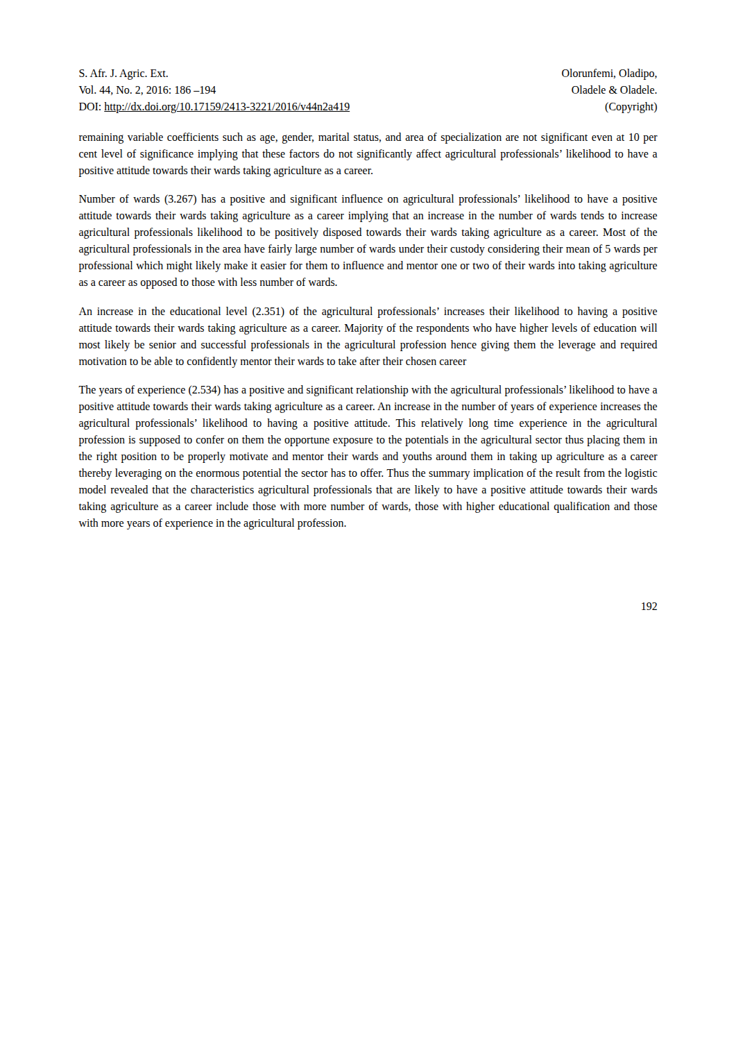S. Afr. J. Agric. Ext. Olorunfemi, Oladipo,
Vol. 44, No. 2, 2016: 186 –194 Oladele & Oladele.
DOI: http://dx.doi.org/10.17159/2413-3221/2016/v44n2a419 (Copyright)
remaining variable coefficients such as age, gender, marital status, and area of specialization are not significant even at 10 per cent level of significance implying that these factors do not significantly affect agricultural professionals’ likelihood to have a positive attitude towards their wards taking agriculture as a career.
Number of wards (3.267) has a positive and significant influence on agricultural professionals’ likelihood to have a positive attitude towards their wards taking agriculture as a career implying that an increase in the number of wards tends to increase agricultural professionals likelihood to be positively disposed towards their wards taking agriculture as a career. Most of the agricultural professionals in the area have fairly large number of wards under their custody considering their mean of 5 wards per professional which might likely make it easier for them to influence and mentor one or two of their wards into taking agriculture as a career as opposed to those with less number of wards.
An increase in the educational level (2.351) of the agricultural professionals’ increases their likelihood to having a positive attitude towards their wards taking agriculture as a career. Majority of the respondents who have higher levels of education will most likely be senior and successful professionals in the agricultural profession hence giving them the leverage and required motivation to be able to confidently mentor their wards to take after their chosen career
The years of experience (2.534) has a positive and significant relationship with the agricultural professionals’ likelihood to have a positive attitude towards their wards taking agriculture as a career. An increase in the number of years of experience increases the agricultural professionals’ likelihood to having a positive attitude. This relatively long time experience in the agricultural profession is supposed to confer on them the opportune exposure to the potentials in the agricultural sector thus placing them in the right position to be properly motivate and mentor their wards and youths around them in taking up agriculture as a career thereby leveraging on the enormous potential the sector has to offer. Thus the summary implication of the result from the logistic model revealed that the characteristics agricultural professionals that are likely to have a positive attitude towards their wards taking agriculture as a career include those with more number of wards, those with higher educational qualification and those with more years of experience in the agricultural profession.
192